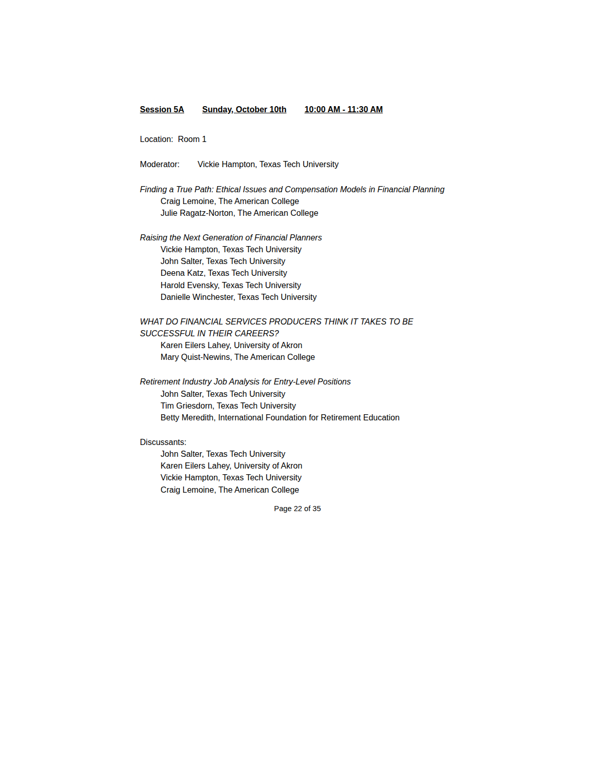Session 5A Sunday, October 10th 10:00 AM - 11:30 AM
Location: Room 1
Moderator: Vickie Hampton, Texas Tech University
Finding a True Path: Ethical Issues and Compensation Models in Financial Planning
Craig Lemoine, The American College
Julie Ragatz-Norton, The American College
Raising the Next Generation of Financial Planners
Vickie Hampton, Texas Tech University
John Salter, Texas Tech University
Deena Katz, Texas Tech University
Harold Evensky, Texas Tech University
Danielle Winchester, Texas Tech University
WHAT DO FINANCIAL SERVICES PRODUCERS THINK IT TAKES TO BE SUCCESSFUL IN THEIR CAREERS?
Karen Eilers Lahey, University of Akron
Mary Quist-Newins, The American College
Retirement Industry Job Analysis for Entry-Level Positions
John Salter, Texas Tech University
Tim Griesdorn, Texas Tech University
Betty Meredith, International Foundation for Retirement Education
Discussants:
John Salter, Texas Tech University
Karen Eilers Lahey, University of Akron
Vickie Hampton, Texas Tech University
Craig Lemoine, The American College
Page 22 of 35